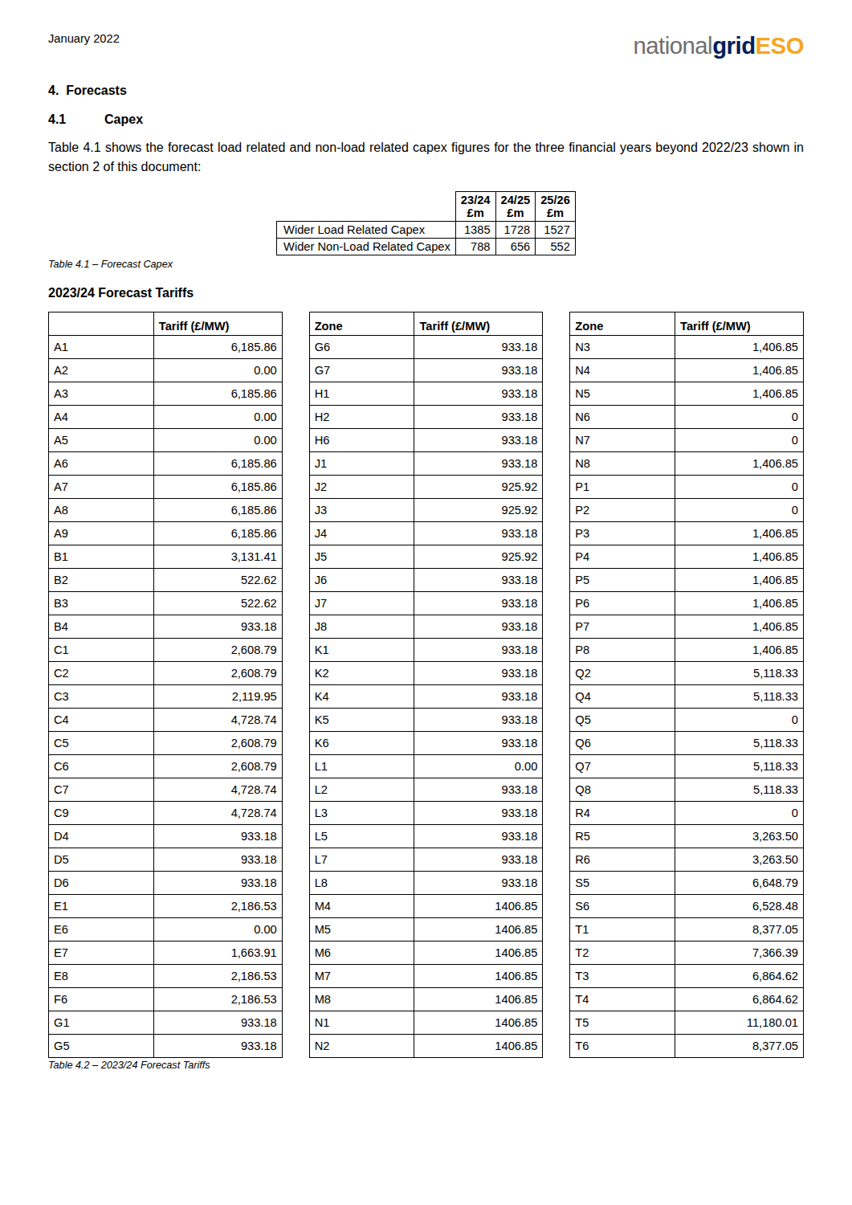January 2022
national grid ESO
4. Forecasts
4.1 Capex
Table 4.1 shows the forecast load related and non-load related capex figures for the three financial years beyond 2022/23 shown in section 2 of this document:
| | 23/24 £m | 24/25 £m | 25/26 £m |
| --- | --- | --- | --- |
| Wider Load Related Capex | 1385 | 1728 | 1527 |
| Wider Non-Load Related Capex | 788 | 656 | 552 |
Table 4.1 – Forecast Capex
2023/24 Forecast Tariffs
| | Tariff (£/MW) |
| --- | --- |
| A1 | 6,185.86 |
| A2 | 0.00 |
| A3 | 6,185.86 |
| A4 | 0.00 |
| A5 | 0.00 |
| A6 | 6,185.86 |
| A7 | 6,185.86 |
| A8 | 6,185.86 |
| A9 | 6,185.86 |
| B1 | 3,131.41 |
| B2 | 522.62 |
| B3 | 522.62 |
| B4 | 933.18 |
| C1 | 2,608.79 |
| C2 | 2,608.79 |
| C3 | 2,119.95 |
| C4 | 4,728.74 |
| C5 | 2,608.79 |
| C6 | 2,608.79 |
| C7 | 4,728.74 |
| C9 | 4,728.74 |
| D4 | 933.18 |
| D5 | 933.18 |
| D6 | 933.18 |
| E1 | 2,186.53 |
| E6 | 0.00 |
| E7 | 1,663.91 |
| E8 | 2,186.53 |
| F6 | 2,186.53 |
| G1 | 933.18 |
| G5 | 933.18 |
| Zone | Tariff (£/MW) |
| --- | --- |
| G6 | 933.18 |
| G7 | 933.18 |
| H1 | 933.18 |
| H2 | 933.18 |
| H6 | 933.18 |
| J1 | 933.18 |
| J2 | 925.92 |
| J3 | 925.92 |
| J4 | 933.18 |
| J5 | 925.92 |
| J6 | 933.18 |
| J7 | 933.18 |
| J8 | 933.18 |
| K1 | 933.18 |
| K2 | 933.18 |
| K4 | 933.18 |
| K5 | 933.18 |
| K6 | 933.18 |
| L1 | 0.00 |
| L2 | 933.18 |
| L3 | 933.18 |
| L5 | 933.18 |
| L7 | 933.18 |
| L8 | 933.18 |
| M4 | 1406.85 |
| M5 | 1406.85 |
| M6 | 1406.85 |
| M7 | 1406.85 |
| M8 | 1406.85 |
| N1 | 1406.85 |
| N2 | 1406.85 |
| Zone | Tariff (£/MW) |
| --- | --- |
| N3 | 1,406.85 |
| N4 | 1,406.85 |
| N5 | 1,406.85 |
| N6 | 0 |
| N7 | 0 |
| N8 | 1,406.85 |
| P1 | 0 |
| P2 | 0 |
| P3 | 1,406.85 |
| P4 | 1,406.85 |
| P5 | 1,406.85 |
| P6 | 1,406.85 |
| P7 | 1,406.85 |
| P8 | 1,406.85 |
| Q2 | 5,118.33 |
| Q4 | 5,118.33 |
| Q5 | 0 |
| Q6 | 5,118.33 |
| Q7 | 5,118.33 |
| Q8 | 5,118.33 |
| R4 | 0 |
| R5 | 3,263.50 |
| R6 | 3,263.50 |
| S5 | 6,648.79 |
| S6 | 6,528.48 |
| T1 | 8,377.05 |
| T2 | 7,366.39 |
| T3 | 6,864.62 |
| T4 | 6,864.62 |
| T5 | 11,180.01 |
| T6 | 8,377.05 |
Table 4.2 – 2023/24 Forecast Tariffs